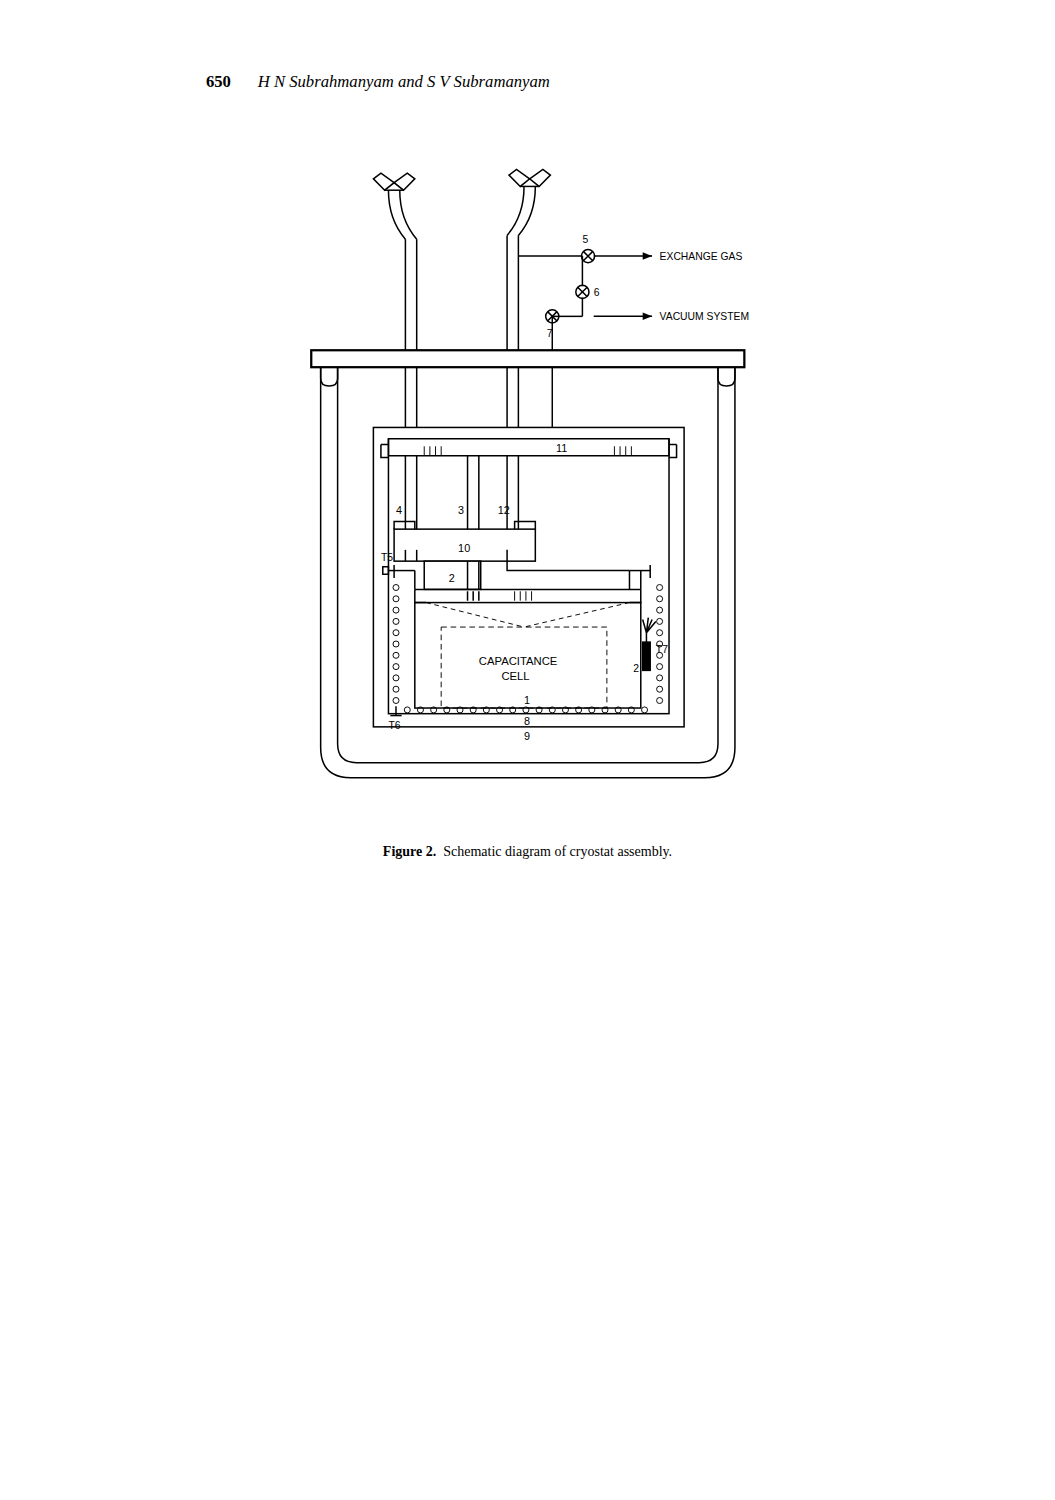650 H N Subrahmanyam and S V Subramanyam
Schematic diagram of cryostat assembly Line drawing of a cryostat: an outer dewar containing an inner vacuum can with a capacitance cell, heater windings, thermometers T5, T6 and T7, pumping and exchange-gas lines with valves 5, 6 and 7, and numbered components 1 through 12. 5 6 7 EXCHANGE GAS VACUUM SYSTEM 9 8 11 4 3 12 10 2 T5 CAPACITANCE CELL 1 T6 T7 2
Figure 2. Schematic diagram of cryostat assembly.